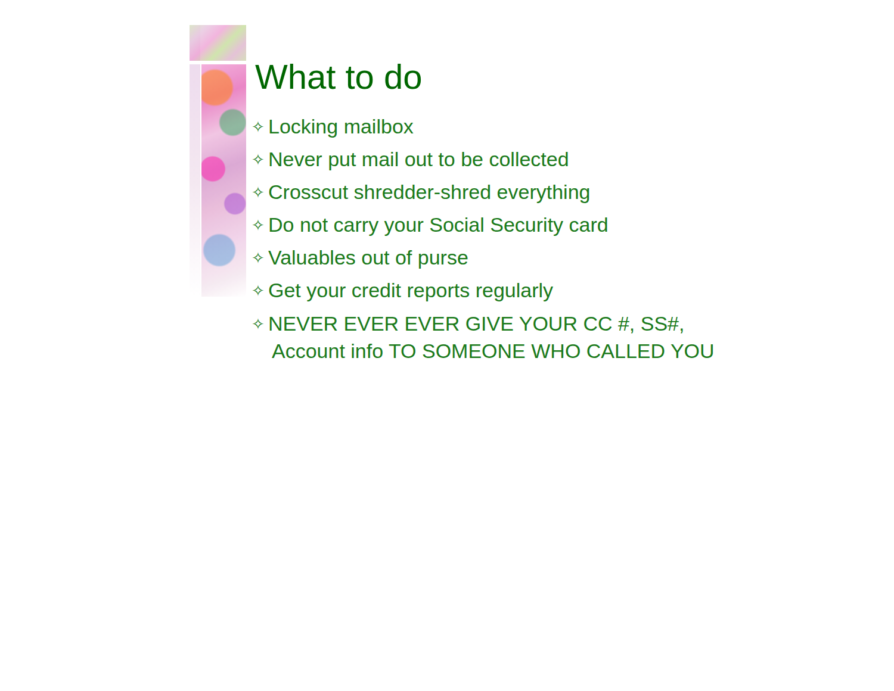What to do
Locking mailbox
Never put mail out to be collected
Crosscut shredder-shred everything
Do not carry your Social Security card
Valuables out of purse
Get your credit reports regularly
NEVER EVER EVER GIVE YOUR CC #, SS#,Account info TO SOMEONE WHO CALLED YOU